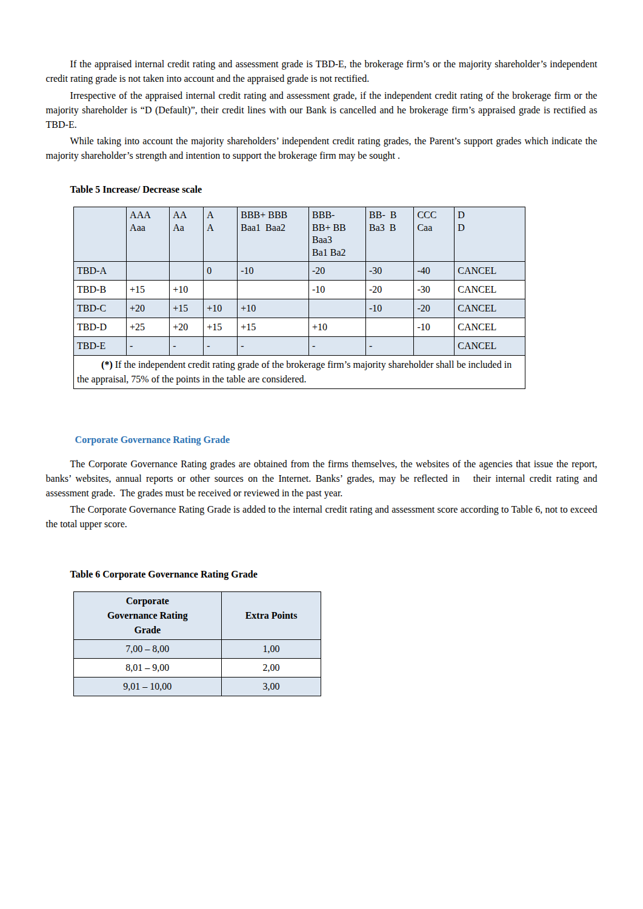If the appraised internal credit rating and assessment grade is TBD-E, the brokerage firm’s or the majority shareholder’s independent credit rating grade is not taken into account and the appraised grade is not rectified.
Irrespective of the appraised internal credit rating and assessment grade, if the independent credit rating of the brokerage firm or the majority shareholder is “D (Default)”, their credit lines with our Bank is cancelled and he brokerage firm’s appraised grade is rectified as TBD-E.
While taking into account the majority shareholders’ independent credit rating grades, the Parent’s support grades which indicate the majority shareholder’s strength and intention to support the brokerage firm may be sought .
Table 5 Increase/ Decrease scale
| | AAA Aaa | AA Aa | A A | BBB+ BBB Baa1 Baa2 | BBB- BB+ BB Baa3 Ba1 Ba2 | BB- B Ba3 B | CCC Caa | D D |
| --- | --- | --- | --- | --- | --- | --- | --- | --- |
| TBD-A | | | 0 | -10 | -20 | -30 | -40 | CANCEL |
| TBD-B | +15 | +10 | | | -10 | -20 | -30 | CANCEL |
| TBD-C | +20 | +15 | +10 | +10 | | -10 | -20 | CANCEL |
| TBD-D | +25 | +20 | +15 | +15 | +10 | | -10 | CANCEL |
| TBD-E | - | - | - | - | - | - | | CANCEL |
| (*) If the independent credit rating grade of the brokerage firm’s majority shareholder shall be included in the appraisal, 75% of the points in the table are considered. |
Corporate Governance Rating Grade
The Corporate Governance Rating grades are obtained from the firms themselves, the websites of the agencies that issue the report, banks’ websites, annual reports or other sources on the Internet. Banks’ grades, may be reflected in their internal credit rating and assessment grade. The grades must be received or reviewed in the past year.
The Corporate Governance Rating Grade is added to the internal credit rating and assessment score according to Table 6, not to exceed the total upper score.
Table 6 Corporate Governance Rating Grade
| Corporate Governance Rating Grade | Extra Points |
| --- | --- |
| 7,00 – 8,00 | 1,00 |
| 8,01 – 9,00 | 2,00 |
| 9,01 – 10,00 | 3,00 |